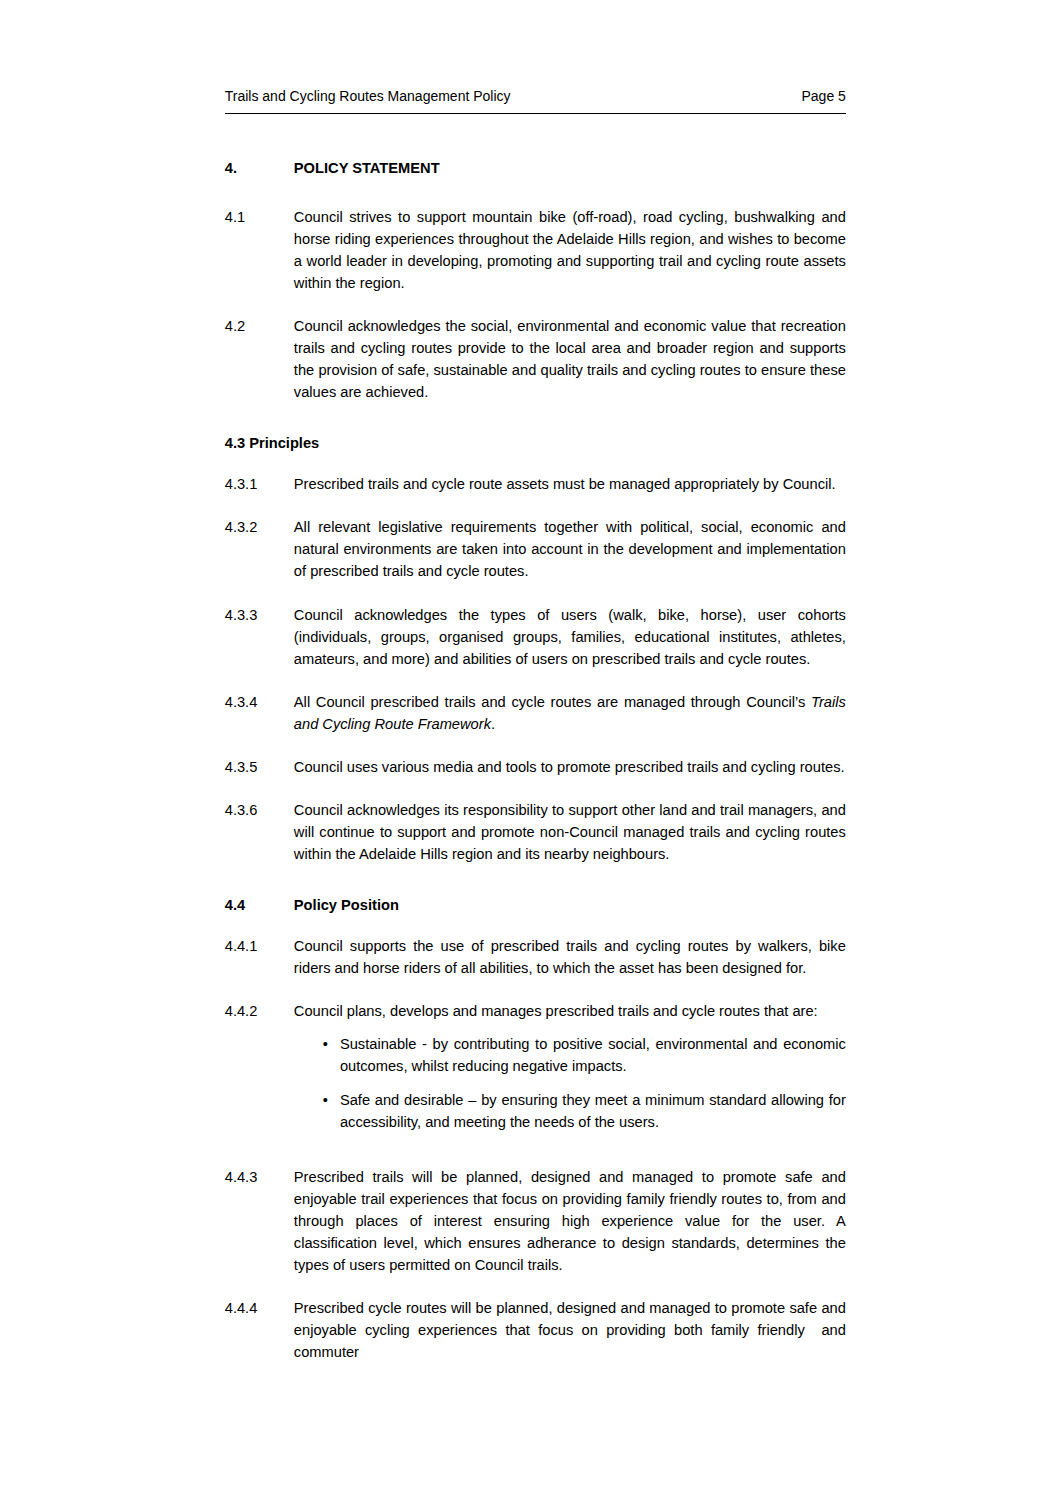Trails and Cycling Routes Management Policy Page 5
4. POLICY STATEMENT
4.1 Council strives to support mountain bike (off-road), road cycling, bushwalking and horse riding experiences throughout the Adelaide Hills region, and wishes to become a world leader in developing, promoting and supporting trail and cycling route assets within the region.
4.2 Council acknowledges the social, environmental and economic value that recreation trails and cycling routes provide to the local area and broader region and supports the provision of safe, sustainable and quality trails and cycling routes to ensure these values are achieved.
4.3 Principles
4.3.1 Prescribed trails and cycle route assets must be managed appropriately by Council.
4.3.2 All relevant legislative requirements together with political, social, economic and natural environments are taken into account in the development and implementation of prescribed trails and cycle routes.
4.3.3 Council acknowledges the types of users (walk, bike, horse), user cohorts (individuals, groups, organised groups, families, educational institutes, athletes, amateurs, and more) and abilities of users on prescribed trails and cycle routes.
4.3.4 All Council prescribed trails and cycle routes are managed through Council’s Trails and Cycling Route Framework.
4.3.5 Council uses various media and tools to promote prescribed trails and cycling routes.
4.3.6 Council acknowledges its responsibility to support other land and trail managers, and will continue to support and promote non-Council managed trails and cycling routes within the Adelaide Hills region and its nearby neighbours.
4.4 Policy Position
4.4.1 Council supports the use of prescribed trails and cycling routes by walkers, bike riders and horse riders of all abilities, to which the asset has been designed for.
4.4.2 Council plans, develops and manages prescribed trails and cycle routes that are:
Sustainable - by contributing to positive social, environmental and economic outcomes, whilst reducing negative impacts.
Safe and desirable – by ensuring they meet a minimum standard allowing for accessibility, and meeting the needs of the users.
4.4.3 Prescribed trails will be planned, designed and managed to promote safe and enjoyable trail experiences that focus on providing family friendly routes to, from and through places of interest ensuring high experience value for the user. A classification level, which ensures adherance to design standards, determines the types of users permitted on Council trails.
4.4.4 Prescribed cycle routes will be planned, designed and managed to promote safe and enjoyable cycling experiences that focus on providing both family friendly and commuter